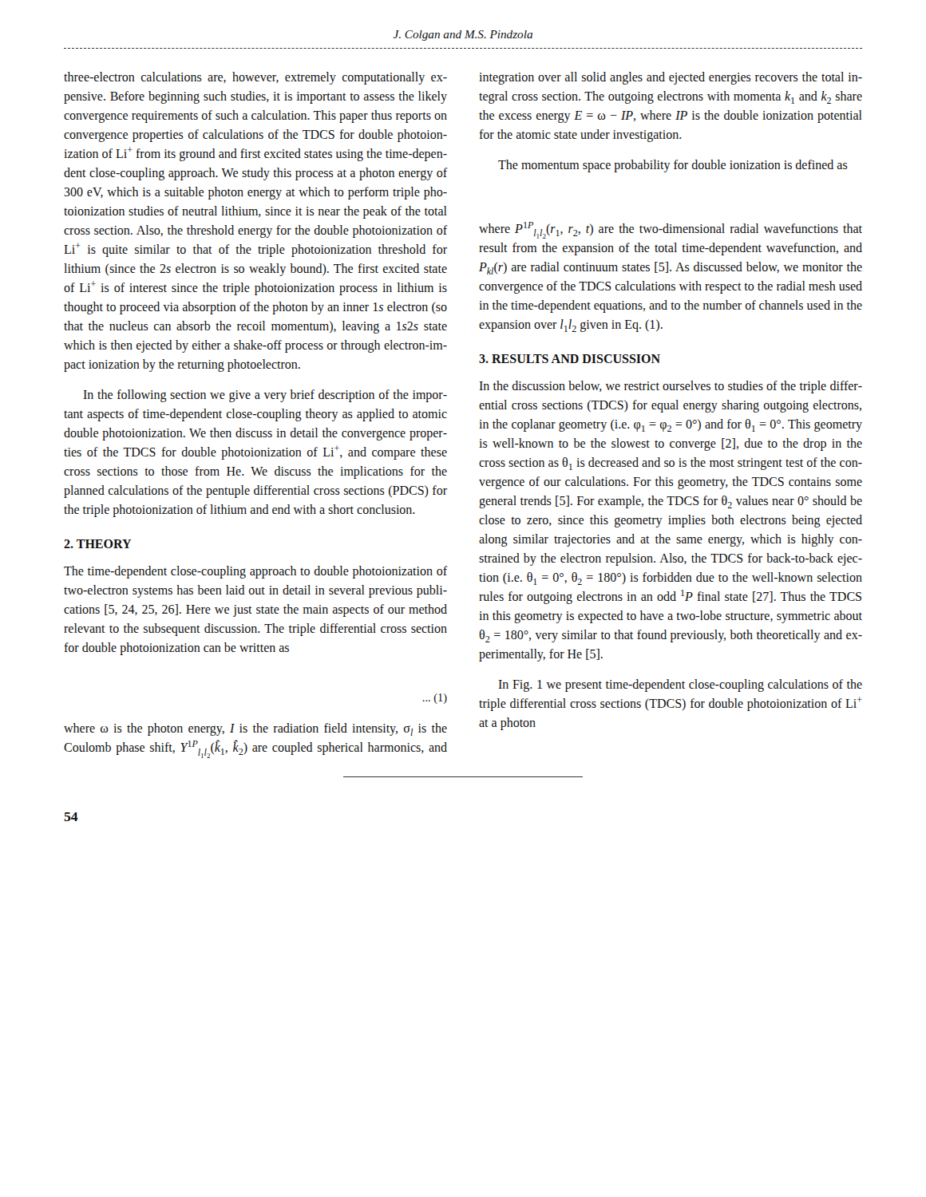J. Colgan and M.S. Pindzola
three-electron calculations are, however, extremely computationally expensive. Before beginning such studies, it is important to assess the likely convergence requirements of such a calculation. This paper thus reports on convergence properties of calculations of the TDCS for double photoionization of Li+ from its ground and first excited states using the time-dependent close-coupling approach. We study this process at a photon energy of 300 eV, which is a suitable photon energy at which to perform triple photoionization studies of neutral lithium, since it is near the peak of the total cross section. Also, the threshold energy for the double photoionization of Li+ is quite similar to that of the triple photoionization threshold for lithium (since the 2s electron is so weakly bound). The first excited state of Li+ is of interest since the triple photoionization process in lithium is thought to proceed via absorption of the photon by an inner 1s electron (so that the nucleus can absorb the recoil momentum), leaving a 1s2s state which is then ejected by either a shake-off process or through electron-impact ionization by the returning photoelectron.
In the following section we give a very brief description of the important aspects of time-dependent close-coupling theory as applied to atomic double photoionization. We then discuss in detail the convergence properties of the TDCS for double photoionization of Li+, and compare these cross sections to those from He. We discuss the implications for the planned calculations of the pentuple differential cross sections (PDCS) for the triple photoionization of lithium and end with a short conclusion.
2. Theory
The time-dependent close-coupling approach to double photoionization of two-electron systems has been laid out in detail in several previous publications [5, 24, 25, 26]. Here we just state the main aspects of our method relevant to the subsequent discussion. The triple differential cross section for double photoionization can be written as
... (1)
where ω is the photon energy, I is the radiation field intensity, σl is the Coulomb phase shift, Y1Pl1l2(k̂1, k̂2) are coupled spherical harmonics, and integration over all solid angles and ejected energies recovers the total integral cross section. The outgoing electrons with momenta k1 and k2 share the excess energy E = ω − IP, where IP is the double ionization potential for the atomic state under investigation.
The momentum space probability for double ionization is defined as
where P1Pl1l2(r1, r2, t) are the two-dimensional radial wavefunctions that result from the expansion of the total time-dependent wavefunction, and Pkl(r) are radial continuum states [5]. As discussed below, we monitor the convergence of the TDCS calculations with respect to the radial mesh used in the time-dependent equations, and to the number of channels used in the expansion over l1l2 given in Eq. (1).
3. Results and Discussion
In the discussion below, we restrict ourselves to studies of the triple differential cross sections (TDCS) for equal energy sharing outgoing electrons, in the coplanar geometry (i.e. φ1 = φ2 = 0°) and for θ1 = 0°. This geometry is well-known to be the slowest to converge [2], due to the drop in the cross section as θ1 is decreased and so is the most stringent test of the convergence of our calculations. For this geometry, the TDCS contains some general trends [5]. For example, the TDCS for θ2 values near 0° should be close to zero, since this geometry implies both electrons being ejected along similar trajectories and at the same energy, which is highly constrained by the electron repulsion. Also, the TDCS for back-to-back ejection (i.e. θ1 = 0°, θ2 = 180°) is forbidden due to the well-known selection rules for outgoing electrons in an odd 1P final state [27]. Thus the TDCS in this geometry is expected to have a two-lobe structure, symmetric about θ2 = 180°, very similar to that found previously, both theoretically and experimentally, for He [5].
In Fig. 1 we present time-dependent close-coupling calculations of the triple differential cross sections (TDCS) for double photoionization of Li+ at a photon
54